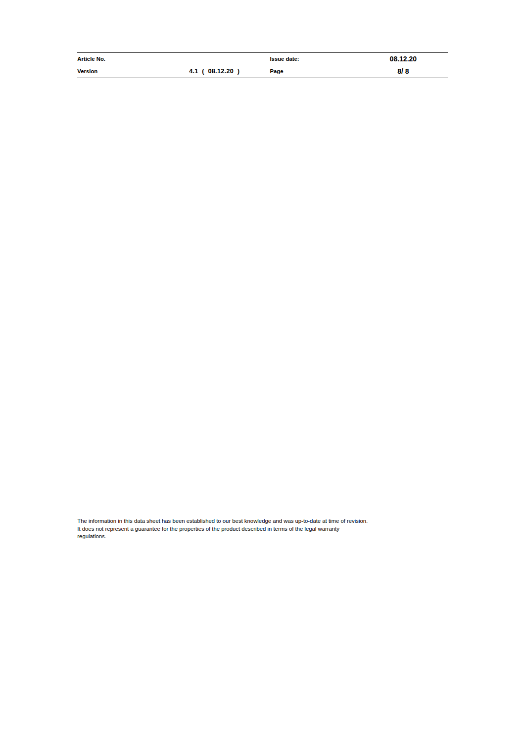| Article No. | | Issue date: | 08.12.20 |
| Version | 4.1 ( 08.12.20 ) | Page | 8/ 8 |
The information in this data sheet has been established to our best knowledge and was up-to-date at time of revision.
It does not represent a guarantee for the properties of the product described in terms of the legal warranty
regulations.